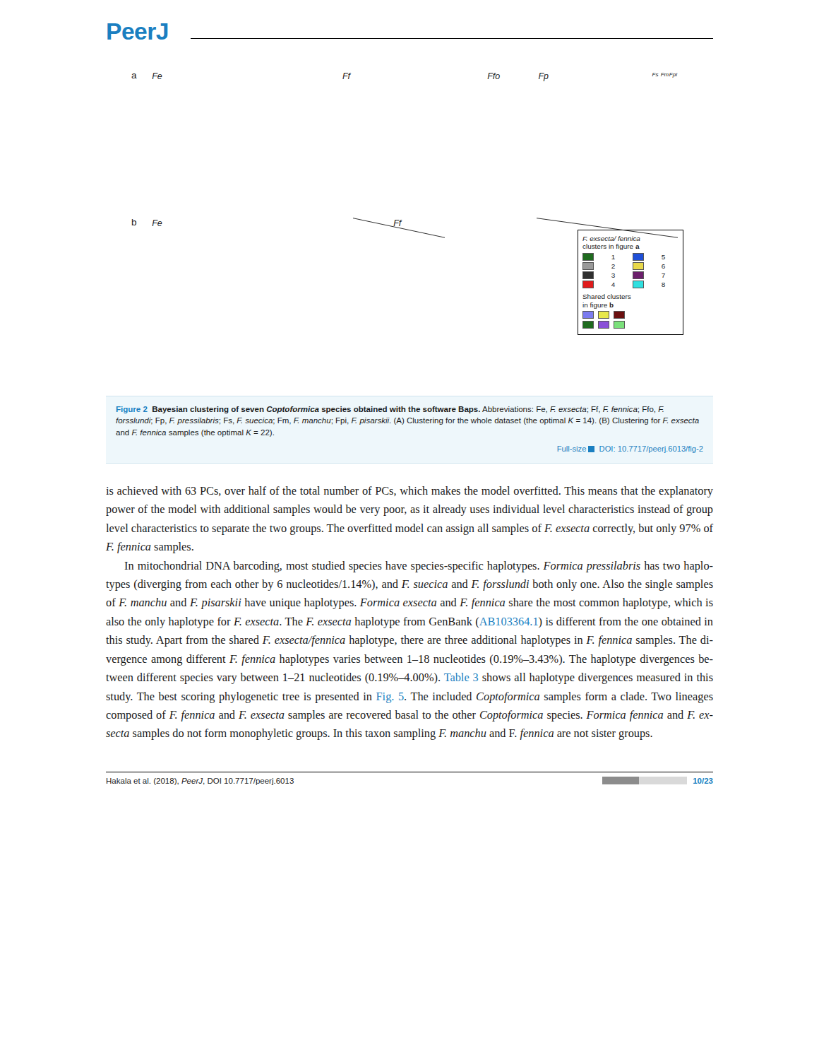Peer J
a
Fe Ff Ffo Fp Fs Fm Fpi
b
Fe Ff
F. exsecta/ fennica
clusters in figure a
1 5 2 6 3 7 4 8
Shared clusters
in figure b
Figure 2 Bayesian clustering of seven Coptoformica species obtained with the software Baps. Abbreviations: Fe, F. exsecta; Ff, F. fennica; Ffo, F. forsslundi; Fp, F. pressilabris; Fs, F. suecica; Fm, F. manchu; Fpi, F. pisarskii. (A) Clustering for the whole dataset (the optimal K = 14). (B) Clustering for F. exsecta and F. fennica samples (the optimal K = 22).
Full-size DOI: 10.7717/peerj.6013/fig-2
is achieved with 63 PCs, over half of the total number of PCs, which makes the model overfitted. This means that the explanatory power of the model with additional samples would be very poor, as it already uses individual level characteristics instead of group level characteristics to separate the two groups. The overfitted model can assign all samples of F. exsecta correctly, but only 97% of F. fennica samples.
In mitochondrial DNA barcoding, most studied species have species-specific haplotypes. Formica pressilabris has two haplotypes (diverging from each other by 6 nucleotides/1.14%), and F. suecica and F. forsslundi both only one. Also the single samples of F. manchu and F. pisarskii have unique haplotypes. Formica exsecta and F. fennica share the most common haplotype, which is also the only haplotype for F. exsecta. The F. exsecta haplotype from GenBank (AB103364.1) is different from the one obtained in this study. Apart from the shared F. exsecta/fennica haplotype, there are three additional haplotypes in F. fennica samples. The divergence among different F. fennica haplotypes varies between 1–18 nucleotides (0.19%–3.43%). The haplotype divergences between different species vary between 1–21 nucleotides (0.19%–4.00%). Table 3 shows all haplotype divergences measured in this study. The best scoring phylogenetic tree is presented in Fig. 5. The included Coptoformica samples form a clade. Two lineages composed of F. fennica and F. exsecta samples are recovered basal to the other Coptoformica species. Formica fennica and F. exsecta samples do not form monophyletic groups. In this taxon sampling F. manchu and F. fennica are not sister groups.
Hakala et al. (2018), PeerJ, DOI 10.7717/peerj.6013
10/23